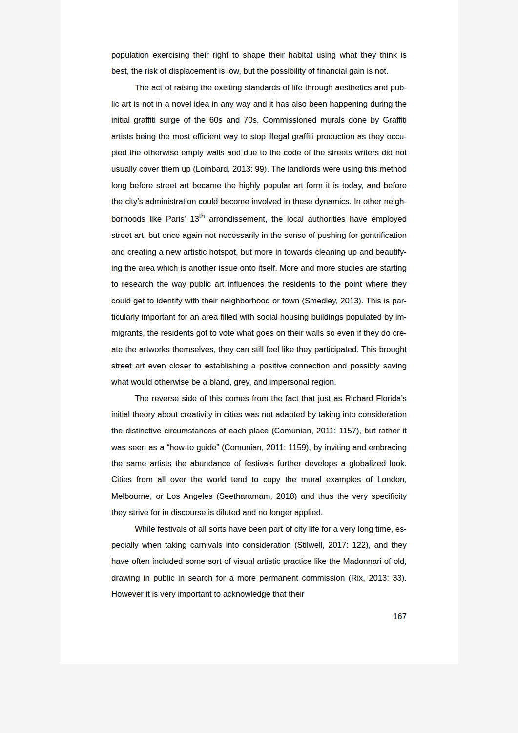population exercising their right to shape their habitat using what they think is best, the risk of displacement is low, but the possibility of financial gain is not.
The act of raising the existing standards of life through aesthetics and public art is not in a novel idea in any way and it has also been happening during the initial graffiti surge of the 60s and 70s. Commissioned murals done by Graffiti artists being the most efficient way to stop illegal graffiti production as they occupied the otherwise empty walls and due to the code of the streets writers did not usually cover them up (Lombard, 2013: 99). The landlords were using this method long before street art became the highly popular art form it is today, and before the city’s administration could become involved in these dynamics. In other neighborhoods like Paris’ 13th arrondissement, the local authorities have employed street art, but once again not necessarily in the sense of pushing for gentrification and creating a new artistic hotspot, but more in towards cleaning up and beautifying the area which is another issue onto itself. More and more studies are starting to research the way public art influences the residents to the point where they could get to identify with their neighborhood or town (Smedley, 2013). This is particularly important for an area filled with social housing buildings populated by immigrants, the residents got to vote what goes on their walls so even if they do create the artworks themselves, they can still feel like they participated. This brought street art even closer to establishing a positive connection and possibly saving what would otherwise be a bland, grey, and impersonal region.
The reverse side of this comes from the fact that just as Richard Florida’s initial theory about creativity in cities was not adapted by taking into consideration the distinctive circumstances of each place (Comunian, 2011: 1157), but rather it was seen as a “how-to guide” (Comunian, 2011: 1159), by inviting and embracing the same artists the abundance of festivals further develops a globalized look. Cities from all over the world tend to copy the mural examples of London, Melbourne, or Los Angeles (Seetharamam, 2018) and thus the very specificity they strive for in discourse is diluted and no longer applied.
While festivals of all sorts have been part of city life for a very long time, especially when taking carnivals into consideration (Stilwell, 2017: 122), and they have often included some sort of visual artistic practice like the Madonnari of old, drawing in public in search for a more permanent commission (Rix, 2013: 33). However it is very important to acknowledge that their
167